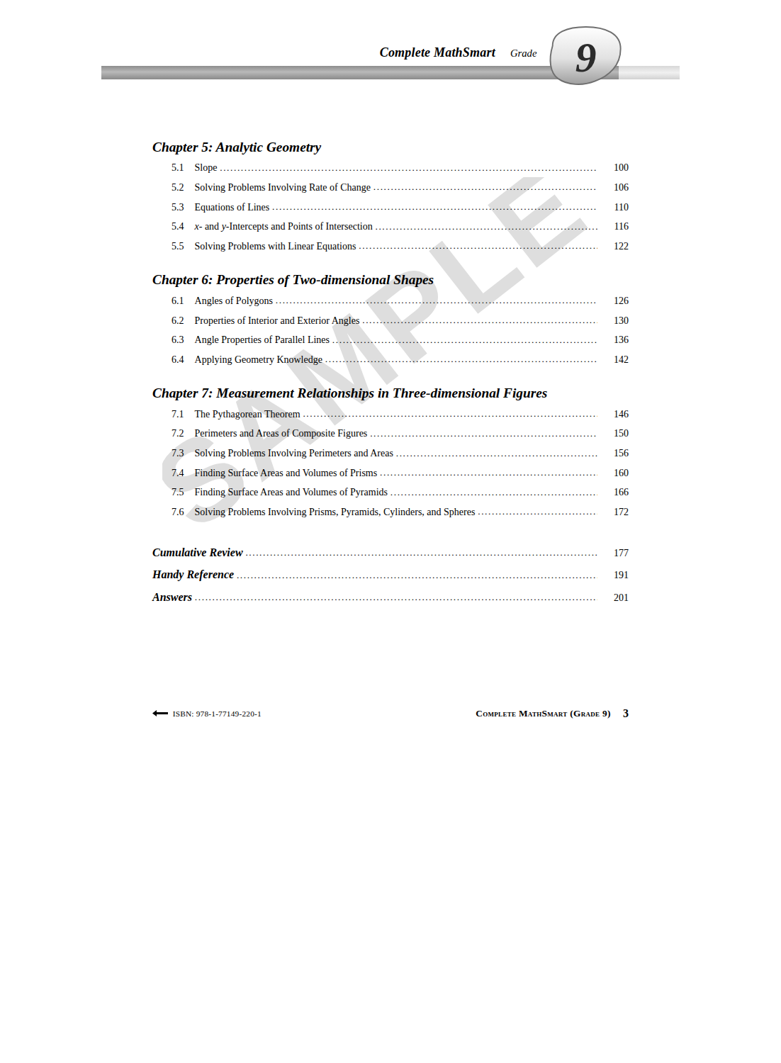Complete MathSmart Grade
9
SAMPLE
Chapter 5: Analytic Geometry
5.1 Slope.......................................................................................................................................................... 100
5.2 Solving Problems Involving Rate of Change.......................................................................................... 106
5.3 Equations of Lines.............................................................................................................................. 110
5.4 x- and y-Intercepts and Points of Intersection................................................................................. 116
5.5 Solving Problems with Linear Equations.............................................................................................. 122
Chapter 6: Properties of Two-dimensional Shapes
6.1 Angles of Polygons............................................................................................................................. 126
6.2 Properties of Interior and Exterior Angles........................................................................................... 130
6.3 Angle Properties of Parallel Lines....................................................................................................... 136
6.4 Applying Geometry Knowledge....................................................................................................... 142
Chapter 7: Measurement Relationships in Three-dimensional Figures
7.1 The Pythagorean Theorem..................................................................................................................... 146
7.2 Perimeters and Areas of Composite Figures....................................................................................... 150
7.3 Solving Problems Involving Perimeters and Areas.............................................................................. 156
7.4 Finding Surface Areas and Volumes of Prisms..................................................................................... 160
7.5 Finding Surface Areas and Volumes of Pyramids.............................................................................. 166
7.6 Solving Problems Involving Prisms, Pyramids, Cylinders, and Spheres....................................... 172
Cumulative Review......................................................................................................................................................... 177
Handy Reference............................................................................................................................................................. 191
Answers......................................................................................................................................................................... 201
ISBN: 978-1-77149-220-1
Complete MathSmart (Grade 9)
3